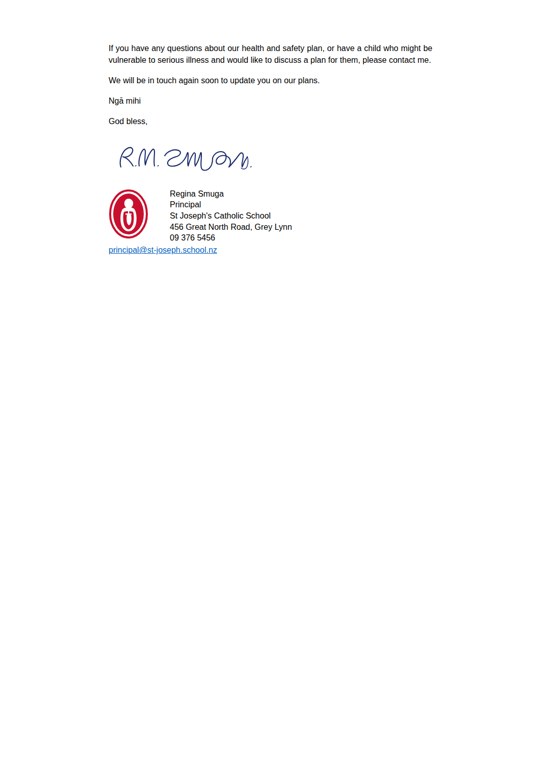If you have any questions about our health and safety plan, or have a child who might be vulnerable to serious illness and would like to discuss a plan for them, please contact me.
We will be in touch again soon to update you on our plans.
Ngā mihi
God bless,
Regina Smuga
Principal
St Joseph's Catholic School
456 Great North Road, Grey Lynn
09 376 5456
principal@st-joseph.school.nz